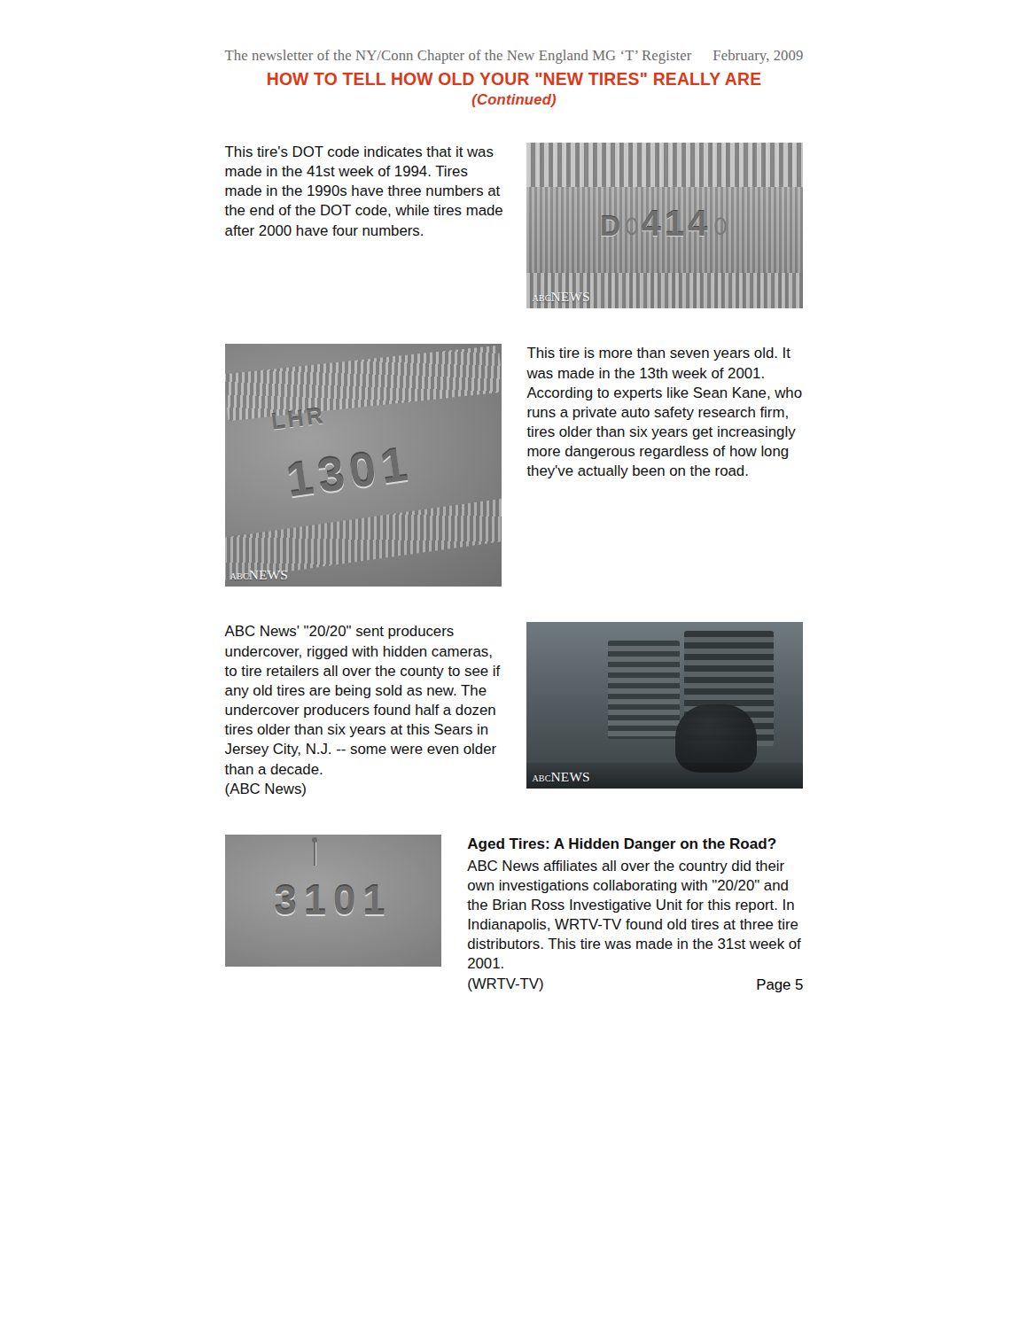The newsletter of the NY/Conn Chapter of the New England MG ‘T’ Register February, 2009
HOW TO TELL HOW OLD YOUR "NEW TIRES" REALLY ARE (Continued)
This tire's DOT code indicates that it was made in the 41st week of 1994. Tires made in the 1990s have three numbers at the end of the DOT code, while tires made after 2000 have four numbers.
D 414
abc NEWS
LHR
1301
abc NEWS
This tire is more than seven years old. It was made in the 13th week of 2001. According to experts like Sean Kane, who runs a private auto safety research firm, tires older than six years get increasingly more dangerous regardless of how long they've actually been on the road.
ABC News' "20/20" sent producers undercover, rigged with hidden cameras, to tire retailers all over the county to see if any old tires are being sold as new. The undercover producers found half a dozen tires older than six years at this Sears in Jersey City, N.J. -- some were even older than a decade.
(ABC News)
abc NEWS
3101
Aged Tires: A Hidden Danger on the Road?
ABC News affiliates all over the country did their own investigations collaborating with "20/20" and the Brian Ross Investigative Unit for this report. In Indianapolis, WRTV-TV found old tires at three tire distributors. This tire was made in the 31st week of 2001.
(WRTV-TV)
Page 5